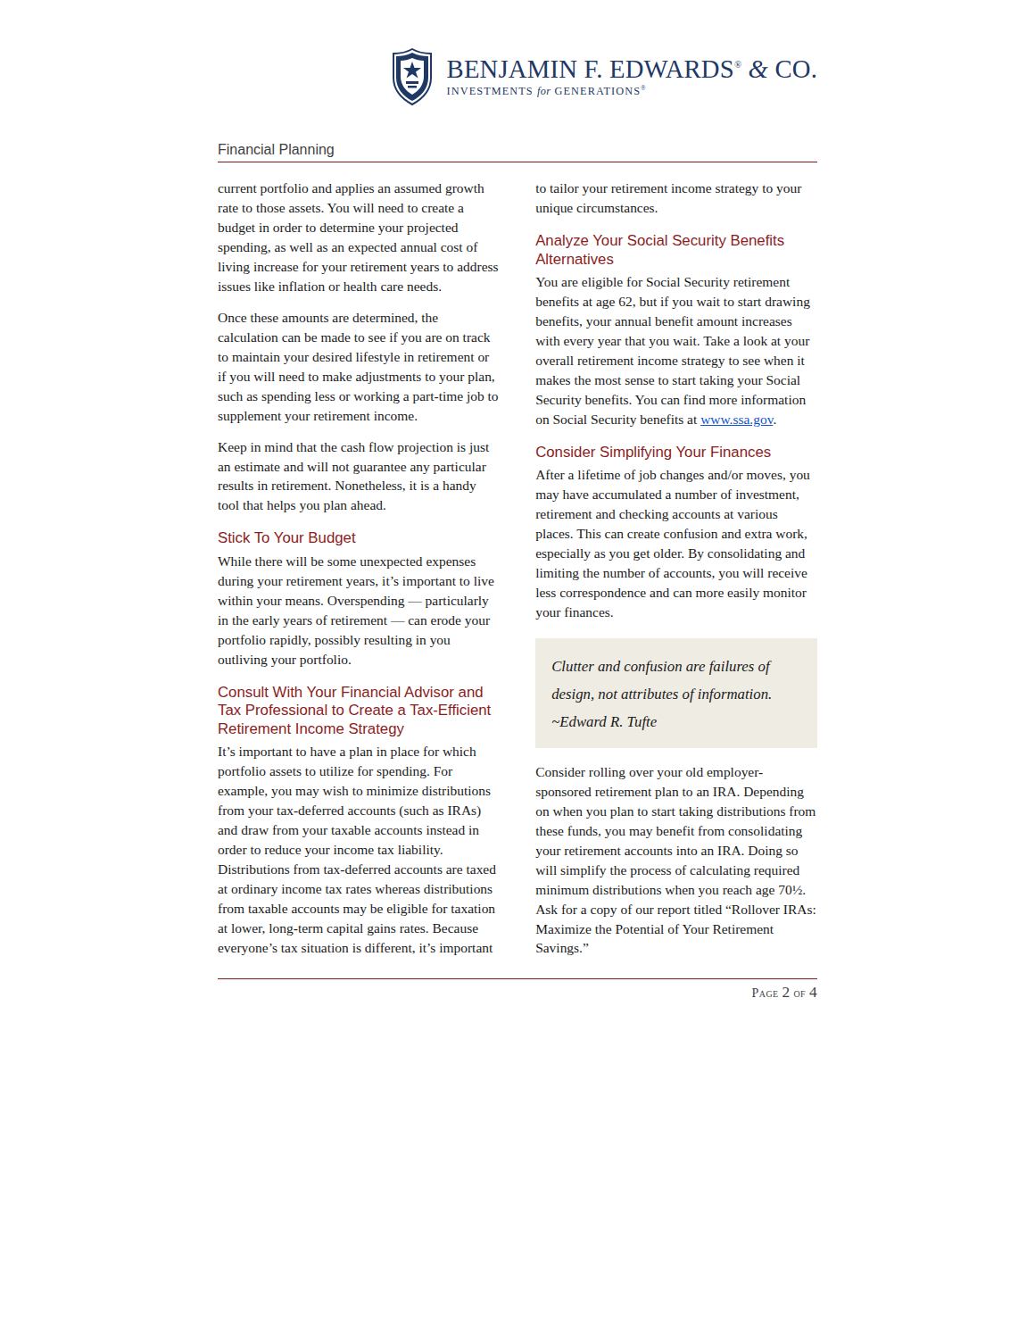BENJAMIN F. EDWARDS® & CO.
INVESTMENTS for GENERATIONS®
Financial Planning
current portfolio and applies an assumed growth rate to those assets. You will need to create a budget in order to determine your projected spending, as well as an expected annual cost of living increase for your retirement years to address issues like inflation or health care needs.
Once these amounts are determined, the calculation can be made to see if you are on track to maintain your desired lifestyle in retirement or if you will need to make adjustments to your plan, such as spending less or working a part-time job to supplement your retirement income.
Keep in mind that the cash flow projection is just an estimate and will not guarantee any particular results in retirement. Nonetheless, it is a handy tool that helps you plan ahead.
Stick To Your Budget
While there will be some unexpected expenses during your retirement years, it’s important to live within your means. Overspending — particularly in the early years of retirement — can erode your portfolio rapidly, possibly resulting in you outliving your portfolio.
Consult With Your Financial Advisor and Tax Professional to Create a Tax-Efficient Retirement Income Strategy
It’s important to have a plan in place for which portfolio assets to utilize for spending. For example, you may wish to minimize distributions from your tax-deferred accounts (such as IRAs) and draw from your taxable accounts instead in order to reduce your income tax liability. Distributions from tax-deferred accounts are taxed at ordinary income tax rates whereas distributions from taxable accounts may be eligible for taxation at lower, long-term capital gains rates. Because everyone’s tax situation is different, it’s important
to tailor your retirement income strategy to your unique circumstances.
Analyze Your Social Security Benefits Alternatives
You are eligible for Social Security retirement benefits at age 62, but if you wait to start drawing benefits, your annual benefit amount increases with every year that you wait. Take a look at your overall retirement income strategy to see when it makes the most sense to start taking your Social Security benefits. You can find more information on Social Security benefits at www.ssa.gov.
Consider Simplifying Your Finances
After a lifetime of job changes and/or moves, you may have accumulated a number of investment, retirement and checking accounts at various places. This can create confusion and extra work, especially as you get older. By consolidating and limiting the number of accounts, you will receive less correspondence and can more easily monitor your finances.
Clutter and confusion are failures of design, not attributes of information.
~Edward R. Tufte
Consider rolling over your old employer-sponsored retirement plan to an IRA. Depending on when you plan to start taking distributions from these funds, you may benefit from consolidating your retirement accounts into an IRA. Doing so will simplify the process of calculating required minimum distributions when you reach age 70½. Ask for a copy of our report titled “Rollover IRAs: Maximize the Potential of Your Retirement Savings.”
Page 2 of 4